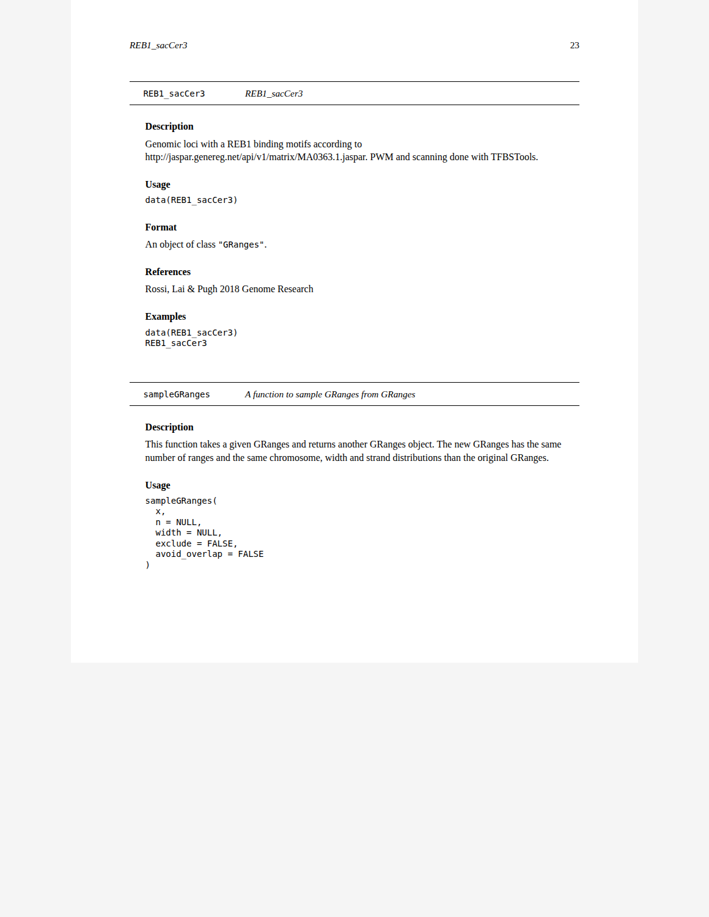REB1_sacCer3 23
REB1_sacCer3 REB1_sacCer3
Description
Genomic loci with a REB1 binding motifs according to http://jaspar.genereg.net/api/v1/matrix/MA0363.1.jaspar. PWM and scanning done with TFBSTools.
Usage
data(REB1_sacCer3)
Format
An object of class "GRanges".
References
Rossi, Lai & Pugh 2018 Genome Research
Examples
data(REB1_sacCer3)
REB1_sacCer3
sampleGRanges A function to sample GRanges from GRanges
Description
This function takes a given GRanges and returns another GRanges object. The new GRanges has the same number of ranges and the same chromosome, width and strand distributions than the original GRanges.
Usage
sampleGRanges(
  x,
  n = NULL,
  width = NULL,
  exclude = FALSE,
  avoid_overlap = FALSE
)